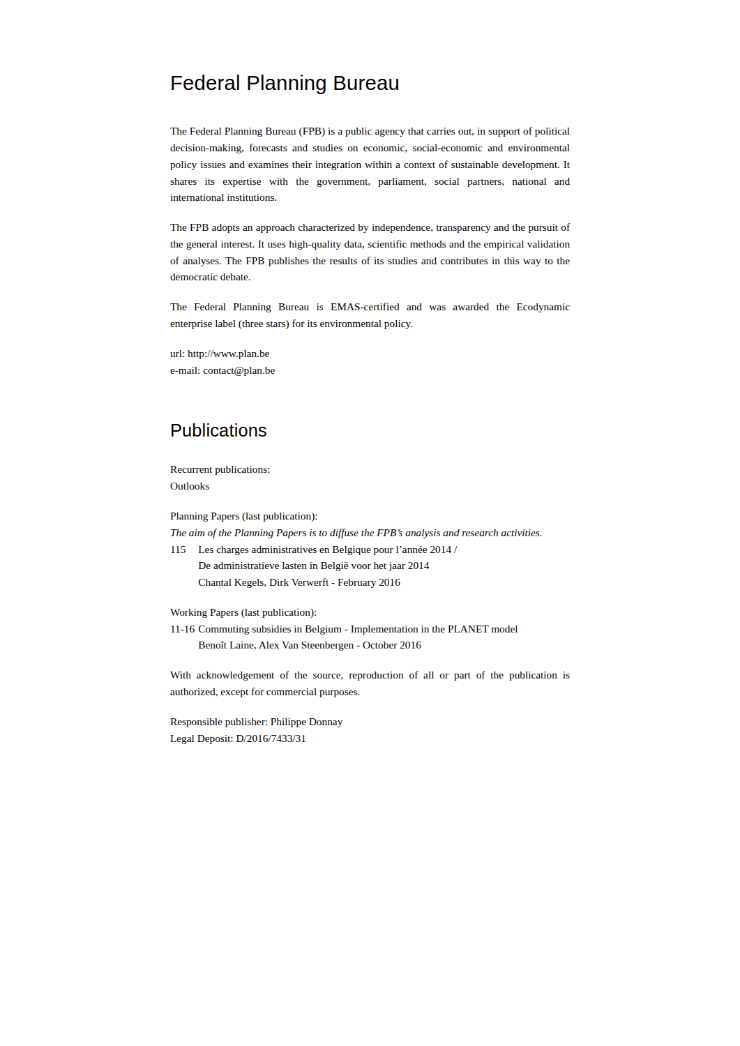Federal Planning Bureau
The Federal Planning Bureau (FPB) is a public agency that carries out, in support of political decision-making, forecasts and studies on economic, social-economic and environmental policy issues and examines their integration within a context of sustainable development. It shares its expertise with the government, parliament, social partners, national and international institutions.
The FPB adopts an approach characterized by independence, transparency and the pursuit of the general interest. It uses high-quality data, scientific methods and the empirical validation of analyses. The FPB publishes the results of its studies and contributes in this way to the democratic debate.
The Federal Planning Bureau is EMAS-certified and was awarded the Ecodynamic enterprise label (three stars) for its environmental policy.
url: http://www.plan.be
e-mail: contact@plan.be
Publications
Recurrent publications:
Outlooks
Planning Papers (last publication):
The aim of the Planning Papers is to diffuse the FPB’s analysis and research activities.
115
Les charges administratives en Belgique pour l’année 2014 /
De administratieve lasten in België voor het jaar 2014
Chantal Kegels, Dirk Verwerft - February 2016
Working Papers (last publication):
11-16
Commuting subsidies in Belgium - Implementation in the PLANET model
Benoît Laine, Alex Van Steenbergen - October 2016
With acknowledgement of the source, reproduction of all or part of the publication is authorized, except for commercial purposes.
Responsible publisher: Philippe Donnay
Legal Deposit: D/2016/7433/31